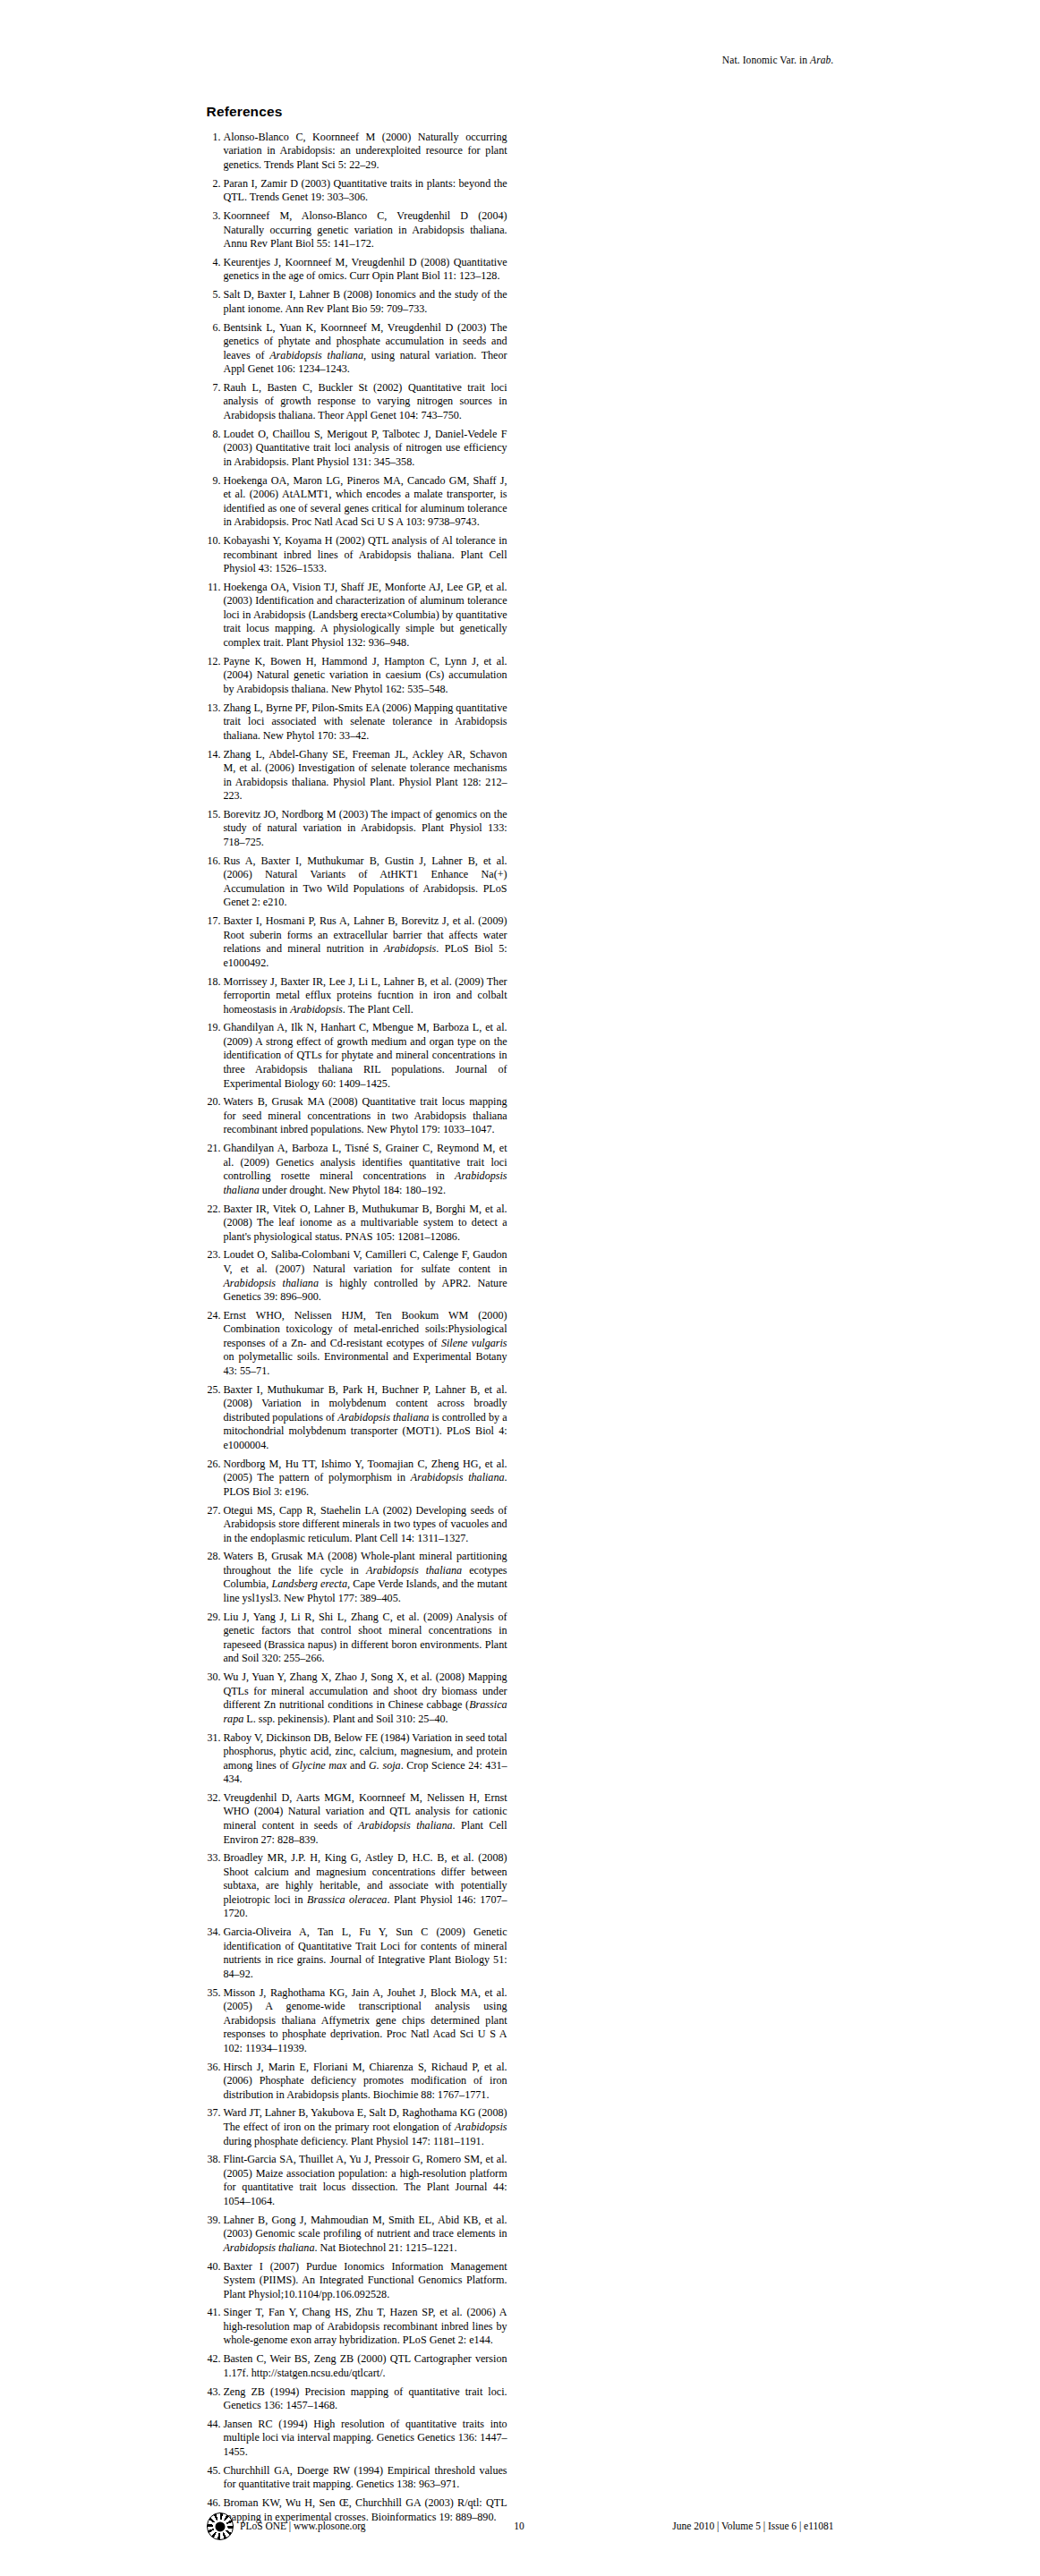Nat. Ionomic Var. in Arab.
References
Alonso-Blanco C, Koornneef M (2000) Naturally occurring variation in Arabidopsis: an underexploited resource for plant genetics. Trends Plant Sci 5: 22–29.
Paran I, Zamir D (2003) Quantitative traits in plants: beyond the QTL. Trends Genet 19: 303–306.
Koornneef M, Alonso-Blanco C, Vreugdenhil D (2004) Naturally occurring genetic variation in Arabidopsis thaliana. Annu Rev Plant Biol 55: 141–172.
Keurentjes J, Koornneef M, Vreugdenhil D (2008) Quantitative genetics in the age of omics. Curr Opin Plant Biol 11: 123–128.
Salt D, Baxter I, Lahner B (2008) Ionomics and the study of the plant ionome. Ann Rev Plant Bio 59: 709–733.
Bentsink L, Yuan K, Koornneef M, Vreugdenhil D (2003) The genetics of phytate and phosphate accumulation in seeds and leaves of Arabidopsis thaliana, using natural variation. Theor Appl Genet 106: 1234–1243.
Rauh L, Basten C, Buckler St (2002) Quantitative trait loci analysis of growth response to varying nitrogen sources in Arabidopsis thaliana. Theor Appl Genet 104: 743–750.
Loudet O, Chaillou S, Merigout P, Talbotec J, Daniel-Vedele F (2003) Quantitative trait loci analysis of nitrogen use efficiency in Arabidopsis. Plant Physiol 131: 345–358.
Hoekenga OA, Maron LG, Pineros MA, Cancado GM, Shaff J, et al. (2006) AtALMT1, which encodes a malate transporter, is identified as one of several genes critical for aluminum tolerance in Arabidopsis. Proc Natl Acad Sci U S A 103: 9738–9743.
Kobayashi Y, Koyama H (2002) QTL analysis of Al tolerance in recombinant inbred lines of Arabidopsis thaliana. Plant Cell Physiol 43: 1526–1533.
Hoekenga OA, Vision TJ, Shaff JE, Monforte AJ, Lee GP, et al. (2003) Identification and characterization of aluminum tolerance loci in Arabidopsis (Landsberg erecta×Columbia) by quantitative trait locus mapping. A physiologically simple but genetically complex trait. Plant Physiol 132: 936–948.
Payne K, Bowen H, Hammond J, Hampton C, Lynn J, et al. (2004) Natural genetic variation in caesium (Cs) accumulation by Arabidopsis thaliana. New Phytol 162: 535–548.
Zhang L, Byrne PF, Pilon-Smits EA (2006) Mapping quantitative trait loci associated with selenate tolerance in Arabidopsis thaliana. New Phytol 170: 33–42.
Zhang L, Abdel-Ghany SE, Freeman JL, Ackley AR, Schavon M, et al. (2006) Investigation of selenate tolerance mechanisms in Arabidopsis thaliana. Physiol Plant. Physiol Plant 128: 212–223.
Borevitz JO, Nordborg M (2003) The impact of genomics on the study of natural variation in Arabidopsis. Plant Physiol 133: 718–725.
Rus A, Baxter I, Muthukumar B, Gustin J, Lahner B, et al. (2006) Natural Variants of AtHKT1 Enhance Na(+) Accumulation in Two Wild Populations of Arabidopsis. PLoS Genet 2: e210.
Baxter I, Hosmani P, Rus A, Lahner B, Borevitz J, et al. (2009) Root suberin forms an extracellular barrier that affects water relations and mineral nutrition in Arabidopsis. PLoS Biol 5: e1000492.
Morrissey J, Baxter IR, Lee J, Li L, Lahner B, et al. (2009) Ther ferroportin metal efflux proteins fucntion in iron and colbalt homeostasis in Arabidopsis. The Plant Cell.
Ghandilyan A, Ilk N, Hanhart C, Mbengue M, Barboza L, et al. (2009) A strong effect of growth medium and organ type on the identification of QTLs for phytate and mineral concentrations in three Arabidopsis thaliana RIL populations. Journal of Experimental Biology 60: 1409–1425.
Waters B, Grusak MA (2008) Quantitative trait locus mapping for seed mineral concentrations in two Arabidopsis thaliana recombinant inbred populations. New Phytol 179: 1033–1047.
Ghandilyan A, Barboza L, Tisné S, Grainer C, Reymond M, et al. (2009) Genetics analysis identifies quantitative trait loci controlling rosette mineral concentrations in Arabidopsis thaliana under drought. New Phytol 184: 180–192.
Baxter IR, Vitek O, Lahner B, Muthukumar B, Borghi M, et al. (2008) The leaf ionome as a multivariable system to detect a plant's physiological status. PNAS 105: 12081–12086.
Loudet O, Saliba-Colombani V, Camilleri C, Calenge F, Gaudon V, et al. (2007) Natural variation for sulfate content in Arabidopsis thaliana is highly controlled by APR2. Nature Genetics 39: 896–900.
Ernst WHO, Nelissen HJM, Ten Bookum WM (2000) Combination toxicology of metal-enriched soils:Physiological responses of a Zn- and Cd-resistant ecotypes of Silene vulgaris on polymetallic soils. Environmental and Experimental Botany 43: 55–71.
Baxter I, Muthukumar B, Park H, Buchner P, Lahner B, et al. (2008) Variation in molybdenum content across broadly distributed populations of Arabidopsis thaliana is controlled by a mitochondrial molybdenum transporter (MOT1). PLoS Biol 4: e1000004.
Nordborg M, Hu TT, Ishimo Y, Toomajian C, Zheng HG, et al. (2005) The pattern of polymorphism in Arabidopsis thaliana. PLOS Biol 3: e196.
Otegui MS, Capp R, Staehelin LA (2002) Developing seeds of Arabidopsis store different minerals in two types of vacuoles and in the endoplasmic reticulum. Plant Cell 14: 1311–1327.
Waters B, Grusak MA (2008) Whole-plant mineral partitioning throughout the life cycle in Arabidopsis thaliana ecotypes Columbia, Landsberg erecta, Cape Verde Islands, and the mutant line ysl1ysl3. New Phytol 177: 389–405.
Liu J, Yang J, Li R, Shi L, Zhang C, et al. (2009) Analysis of genetic factors that control shoot mineral concentrations in rapeseed (Brassica napus) in different boron environments. Plant and Soil 320: 255–266.
Wu J, Yuan Y, Zhang X, Zhao J, Song X, et al. (2008) Mapping QTLs for mineral accumulation and shoot dry biomass under different Zn nutritional conditions in Chinese cabbage (Brassica rapa L. ssp. pekinensis). Plant and Soil 310: 25–40.
Raboy V, Dickinson DB, Below FE (1984) Variation in seed total phosphorus, phytic acid, zinc, calcium, magnesium, and protein among lines of Glycine max and G. soja. Crop Science 24: 431–434.
Vreugdenhil D, Aarts MGM, Koornneef M, Nelissen H, Ernst WHO (2004) Natural variation and QTL analysis for cationic mineral content in seeds of Arabidopsis thaliana. Plant Cell Environ 27: 828–839.
Broadley MR, J.P. H, King G, Astley D, H.C. B, et al. (2008) Shoot calcium and magnesium concentrations differ between subtaxa, are highly heritable, and associate with potentially pleiotropic loci in Brassica oleracea. Plant Physiol 146: 1707–1720.
Garcia-Oliveira A, Tan L, Fu Y, Sun C (2009) Genetic identification of Quantitative Trait Loci for contents of mineral nutrients in rice grains. Journal of Integrative Plant Biology 51: 84–92.
Misson J, Raghothama KG, Jain A, Jouhet J, Block MA, et al. (2005) A genome-wide transcriptional analysis using Arabidopsis thaliana Affymetrix gene chips determined plant responses to phosphate deprivation. Proc Natl Acad Sci U S A 102: 11934–11939.
Hirsch J, Marin E, Floriani M, Chiarenza S, Richaud P, et al. (2006) Phosphate deficiency promotes modification of iron distribution in Arabidopsis plants. Biochimie 88: 1767–1771.
Ward JT, Lahner B, Yakubova E, Salt D, Raghothama KG (2008) The effect of iron on the primary root elongation of Arabidopsis during phosphate deficiency. Plant Physiol 147: 1181–1191.
Flint-Garcia SA, Thuillet A, Yu J, Pressoir G, Romero SM, et al. (2005) Maize association population: a high-resolution platform for quantitative trait locus dissection. The Plant Journal 44: 1054–1064.
Lahner B, Gong J, Mahmoudian M, Smith EL, Abid KB, et al. (2003) Genomic scale profiling of nutrient and trace elements in Arabidopsis thaliana. Nat Biotechnol 21: 1215–1221.
Baxter I (2007) Purdue Ionomics Information Management System (PIIMS). An Integrated Functional Genomics Platform. Plant Physiol;10.1104/pp.106.092528.
Singer T, Fan Y, Chang HS, Zhu T, Hazen SP, et al. (2006) A high-resolution map of Arabidopsis recombinant inbred lines by whole-genome exon array hybridization. PLoS Genet 2: e144.
Basten C, Weir BS, Zeng ZB (2000) QTL Cartographer version 1.17f. http://statgen.ncsu.edu/qtlcart/.
Zeng ZB (1994) Precision mapping of quantitative trait loci. Genetics 136: 1457–1468.
Jansen RC (1994) High resolution of quantitative traits into multiple loci via interval mapping. Genetics Genetics 136: 1447–1455.
Churchhill GA, Doerge RW (1994) Empirical threshold values for quantitative trait mapping. Genetics 138: 963–971.
Broman KW, Wu H, Sen Œ, Churchhill GA (2003) R/qtl: QTL mapping in experimental crosses. Bioinformatics 19: 889–890.
PLoS ONE | www.plosone.org
10
June 2010 | Volume 5 | Issue 6 | e11081